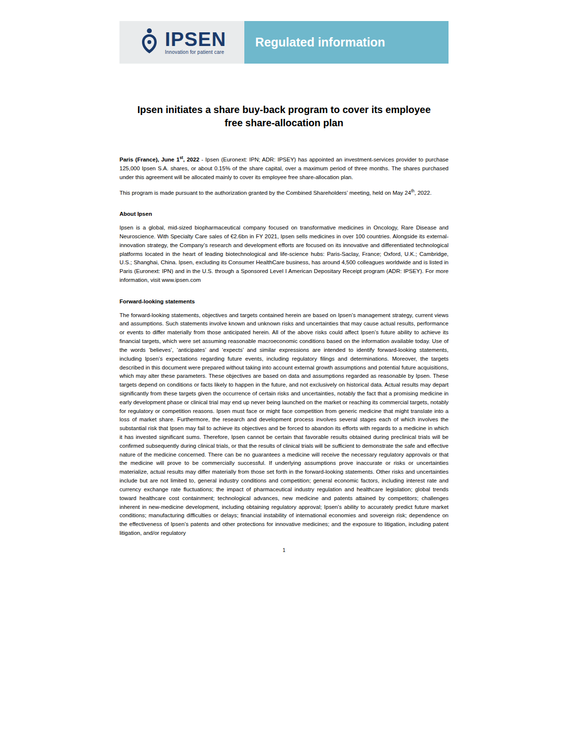IPSEN
Innovation for patient care
Regulated information
Ipsen initiates a share buy-back program to cover its employee free share-allocation plan
Paris (France), June 1st, 2022 - Ipsen (Euronext: IPN; ADR: IPSEY) has appointed an investment-services provider to purchase 125,000 Ipsen S.A. shares, or about 0.15% of the share capital, over a maximum period of three months. The shares purchased under this agreement will be allocated mainly to cover its employee free share-allocation plan.
This program is made pursuant to the authorization granted by the Combined Shareholders’ meeting, held on May 24th, 2022.
About Ipsen
Ipsen is a global, mid-sized biopharmaceutical company focused on transformative medicines in Oncology, Rare Disease and Neuroscience. With Specialty Care sales of €2.6bn in FY 2021, Ipsen sells medicines in over 100 countries. Alongside its external-innovation strategy, the Company’s research and development efforts are focused on its innovative and differentiated technological platforms located in the heart of leading biotechnological and life-science hubs: Paris-Saclay, France; Oxford, U.K.; Cambridge, U.S.; Shanghai, China. Ipsen, excluding its Consumer HealthCare business, has around 4,500 colleagues worldwide and is listed in Paris (Euronext: IPN) and in the U.S. through a Sponsored Level I American Depositary Receipt program (ADR: IPSEY). For more information, visit www.ipsen.com
Forward-looking statements
The forward-looking statements, objectives and targets contained herein are based on Ipsen’s management strategy, current views and assumptions. Such statements involve known and unknown risks and uncertainties that may cause actual results, performance or events to differ materially from those anticipated herein. All of the above risks could affect Ipsen’s future ability to achieve its financial targets, which were set assuming reasonable macroeconomic conditions based on the information available today. Use of the words ‘believes’, ‘anticipates’ and ‘expects’ and similar expressions are intended to identify forward-looking statements, including Ipsen’s expectations regarding future events, including regulatory filings and determinations. Moreover, the targets described in this document were prepared without taking into account external growth assumptions and potential future acquisitions, which may alter these parameters. These objectives are based on data and assumptions regarded as reasonable by Ipsen. These targets depend on conditions or facts likely to happen in the future, and not exclusively on historical data. Actual results may depart significantly from these targets given the occurrence of certain risks and uncertainties, notably the fact that a promising medicine in early development phase or clinical trial may end up never being launched on the market or reaching its commercial targets, notably for regulatory or competition reasons. Ipsen must face or might face competition from generic medicine that might translate into a loss of market share. Furthermore, the research and development process involves several stages each of which involves the substantial risk that Ipsen may fail to achieve its objectives and be forced to abandon its efforts with regards to a medicine in which it has invested significant sums. Therefore, Ipsen cannot be certain that favorable results obtained during preclinical trials will be confirmed subsequently during clinical trials, or that the results of clinical trials will be sufficient to demonstrate the safe and effective nature of the medicine concerned. There can be no guarantees a medicine will receive the necessary regulatory approvals or that the medicine will prove to be commercially successful. If underlying assumptions prove inaccurate or risks or uncertainties materialize, actual results may differ materially from those set forth in the forward-looking statements. Other risks and uncertainties include but are not limited to, general industry conditions and competition; general economic factors, including interest rate and currency exchange rate fluctuations; the impact of pharmaceutical industry regulation and healthcare legislation; global trends toward healthcare cost containment; technological advances, new medicine and patents attained by competitors; challenges inherent in new-medicine development, including obtaining regulatory approval; Ipsen's ability to accurately predict future market conditions; manufacturing difficulties or delays; financial instability of international economies and sovereign risk; dependence on the effectiveness of Ipsen’s patents and other protections for innovative medicines; and the exposure to litigation, including patent litigation, and/or regulatory
1